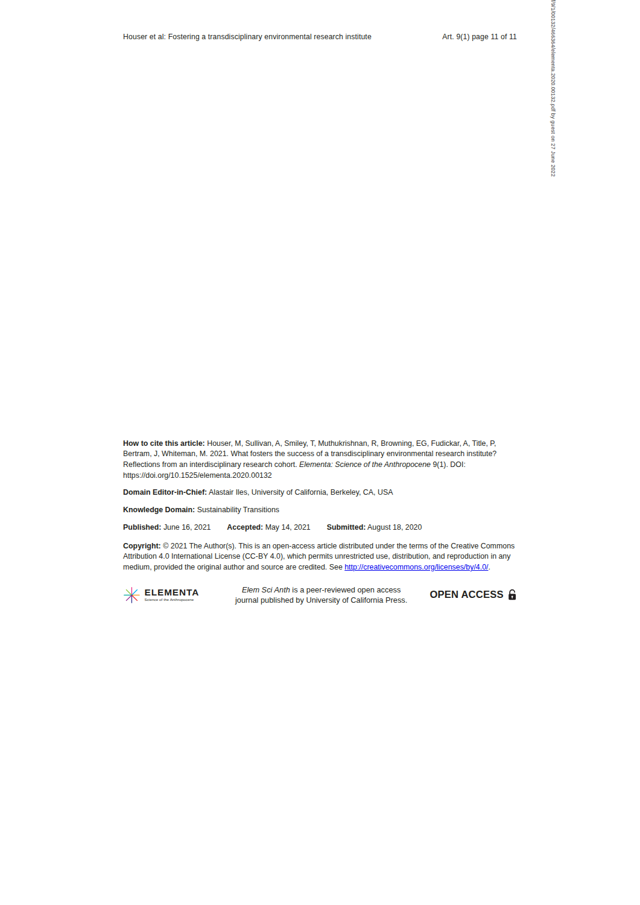Houser et al: Fostering a transdisciplinary environmental research institute
Art. 9(1) page 11 of 11
Downloaded from http://online.ucpress.edu/elementa/article-pdf/9/1/00132/466364/elementa.2020.00132.pdf by guest on 27 June 2022
How to cite this article: Houser, M, Sullivan, A, Smiley, T, Muthukrishnan, R, Browning, EG, Fudickar, A, Title, P, Bertram, J, Whiteman, M. 2021. What fosters the success of a transdisciplinary environmental research institute? Reflections from an interdisciplinary research cohort. Elementa: Science of the Anthropocene 9(1). DOI: https://doi.org/10.1525/elementa.2020.00132
Domain Editor-in-Chief: Alastair Iles, University of California, Berkeley, CA, USA
Knowledge Domain: Sustainability Transitions
Published: June 16, 2021 Accepted: May 14, 2021 Submitted: August 18, 2020
Copyright: © 2021 The Author(s). This is an open-access article distributed under the terms of the Creative Commons Attribution 4.0 International License (CC-BY 4.0), which permits unrestricted use, distribution, and reproduction in any medium, provided the original author and source are credited. See http://creativecommons.org/licenses/by/4.0/.
ELEMENTA
Science of the Anthropocene
Elem Sci Anth is a peer-reviewed open access
journal published by University of California Press.
OPEN ACCESS